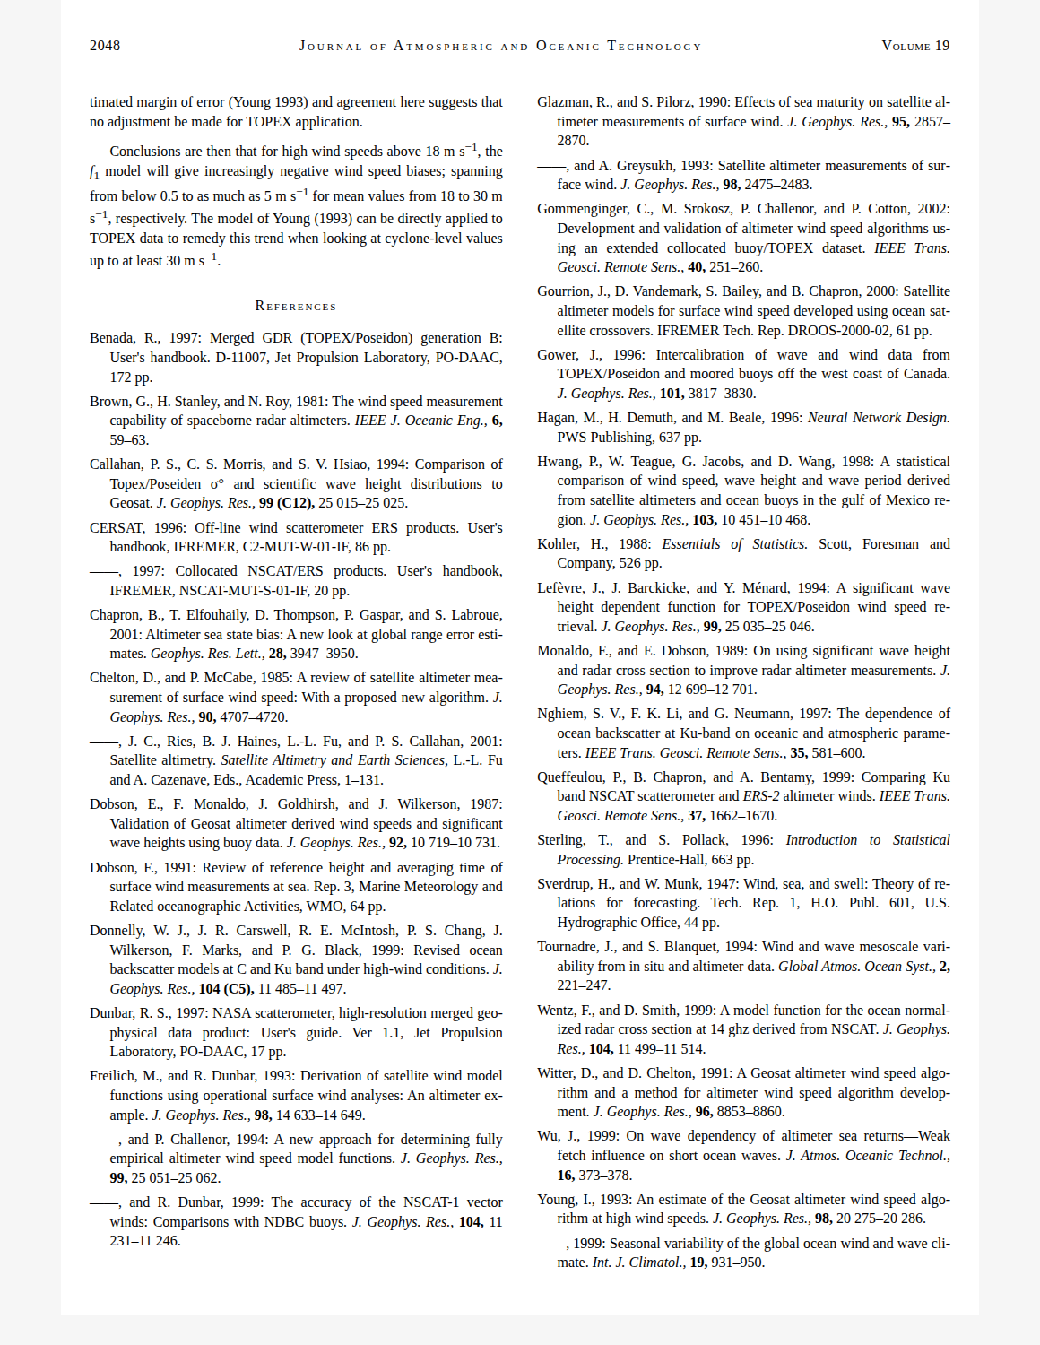2048 Journal of Atmospheric and Oceanic Technology Volume 19
timated margin of error (Young 1993) and agreement here suggests that no adjustment be made for TOPEX application.
Conclusions are then that for high wind speeds above 18 m s−1, the f1 model will give increasingly negative wind speed biases; spanning from below 0.5 to as much as 5 m s−1 for mean values from 18 to 30 m s−1, respectively. The model of Young (1993) can be directly applied to TOPEX data to remedy this trend when looking at cyclone-level values up to at least 30 m s−1.
References
Benada, R., 1997: Merged GDR (TOPEX/Poseidon) generation B: User's handbook. D-11007, Jet Propulsion Laboratory, PO-DAAC, 172 pp.
Brown, G., H. Stanley, and N. Roy, 1981: The wind speed measurement capability of spaceborne radar altimeters. IEEE J. Oceanic Eng., 6, 59–63.
Callahan, P. S., C. S. Morris, and S. V. Hsiao, 1994: Comparison of Topex/Poseiden σ° and scientific wave height distributions to Geosat. J. Geophys. Res., 99 (C12), 25 015–25 025.
CERSAT, 1996: Off-line wind scatterometer ERS products. User's handbook, IFREMER, C2-MUT-W-01-IF, 86 pp.
——, 1997: Collocated NSCAT/ERS products. User's handbook, IFREMER, NSCAT-MUT-S-01-IF, 20 pp.
Chapron, B., T. Elfouhaily, D. Thompson, P. Gaspar, and S. Labroue, 2001: Altimeter sea state bias: A new look at global range error estimates. Geophys. Res. Lett., 28, 3947–3950.
Chelton, D., and P. McCabe, 1985: A review of satellite altimeter measurement of surface wind speed: With a proposed new algorithm. J. Geophys. Res., 90, 4707–4720.
——, J. C., Ries, B. J. Haines, L.-L. Fu, and P. S. Callahan, 2001: Satellite altimetry. Satellite Altimetry and Earth Sciences, L.-L. Fu and A. Cazenave, Eds., Academic Press, 1–131.
Dobson, E., F. Monaldo, J. Goldhirsh, and J. Wilkerson, 1987: Validation of Geosat altimeter derived wind speeds and significant wave heights using buoy data. J. Geophys. Res., 92, 10 719–10 731.
Dobson, F., 1991: Review of reference height and averaging time of surface wind measurements at sea. Rep. 3, Marine Meteorology and Related oceanographic Activities, WMO, 64 pp.
Donnelly, W. J., J. R. Carswell, R. E. McIntosh, P. S. Chang, J. Wilkerson, F. Marks, and P. G. Black, 1999: Revised ocean backscatter models at C and Ku band under high-wind conditions. J. Geophys. Res., 104 (C5), 11 485–11 497.
Dunbar, R. S., 1997: NASA scatterometer, high-resolution merged geophysical data product: User's guide. Ver 1.1, Jet Propulsion Laboratory, PO-DAAC, 17 pp.
Freilich, M., and R. Dunbar, 1993: Derivation of satellite wind model functions using operational surface wind analyses: An altimeter example. J. Geophys. Res., 98, 14 633–14 649.
——, and P. Challenor, 1994: A new approach for determining fully empirical altimeter wind speed model functions. J. Geophys. Res., 99, 25 051–25 062.
——, and R. Dunbar, 1999: The accuracy of the NSCAT-1 vector winds: Comparisons with NDBC buoys. J. Geophys. Res., 104, 11 231–11 246.
Glazman, R., and S. Pilorz, 1990: Effects of sea maturity on satellite altimeter measurements of surface wind. J. Geophys. Res., 95, 2857–2870.
——, and A. Greysukh, 1993: Satellite altimeter measurements of surface wind. J. Geophys. Res., 98, 2475–2483.
Gommenginger, C., M. Srokosz, P. Challenor, and P. Cotton, 2002: Development and validation of altimeter wind speed algorithms using an extended collocated buoy/TOPEX dataset. IEEE Trans. Geosci. Remote Sens., 40, 251–260.
Gourrion, J., D. Vandemark, S. Bailey, and B. Chapron, 2000: Satellite altimeter models for surface wind speed developed using ocean satellite crossovers. IFREMER Tech. Rep. DROOS-2000-02, 61 pp.
Gower, J., 1996: Intercalibration of wave and wind data from TOPEX/Poseidon and moored buoys off the west coast of Canada. J. Geophys. Res., 101, 3817–3830.
Hagan, M., H. Demuth, and M. Beale, 1996: Neural Network Design. PWS Publishing, 637 pp.
Hwang, P., W. Teague, G. Jacobs, and D. Wang, 1998: A statistical comparison of wind speed, wave height and wave period derived from satellite altimeters and ocean buoys in the gulf of Mexico region. J. Geophys. Res., 103, 10 451–10 468.
Kohler, H., 1988: Essentials of Statistics. Scott, Foresman and Company, 526 pp.
Lefèvre, J., J. Barckicke, and Y. Ménard, 1994: A significant wave height dependent function for TOPEX/Poseidon wind speed retrieval. J. Geophys. Res., 99, 25 035–25 046.
Monaldo, F., and E. Dobson, 1989: On using significant wave height and radar cross section to improve radar altimeter measurements. J. Geophys. Res., 94, 12 699–12 701.
Nghiem, S. V., F. K. Li, and G. Neumann, 1997: The dependence of ocean backscatter at Ku-band on oceanic and atmospheric parameters. IEEE Trans. Geosci. Remote Sens., 35, 581–600.
Queffeulou, P., B. Chapron, and A. Bentamy, 1999: Comparing Ku band NSCAT scatterometer and ERS-2 altimeter winds. IEEE Trans. Geosci. Remote Sens., 37, 1662–1670.
Sterling, T., and S. Pollack, 1996: Introduction to Statistical Processing. Prentice-Hall, 663 pp.
Sverdrup, H., and W. Munk, 1947: Wind, sea, and swell: Theory of relations for forecasting. Tech. Rep. 1, H.O. Publ. 601, U.S. Hydrographic Office, 44 pp.
Tournadre, J., and S. Blanquet, 1994: Wind and wave mesoscale variability from in situ and altimeter data. Global Atmos. Ocean Syst., 2, 221–247.
Wentz, F., and D. Smith, 1999: A model function for the ocean normalized radar cross section at 14 ghz derived from NSCAT. J. Geophys. Res., 104, 11 499–11 514.
Witter, D., and D. Chelton, 1991: A Geosat altimeter wind speed algorithm and a method for altimeter wind speed algorithm development. J. Geophys. Res., 96, 8853–8860.
Wu, J., 1999: On wave dependency of altimeter sea returns—Weak fetch influence on short ocean waves. J. Atmos. Oceanic Technol., 16, 373–378.
Young, I., 1993: An estimate of the Geosat altimeter wind speed algorithm at high wind speeds. J. Geophys. Res., 98, 20 275–20 286.
——, 1999: Seasonal variability of the global ocean wind and wave climate. Int. J. Climatol., 19, 931–950.